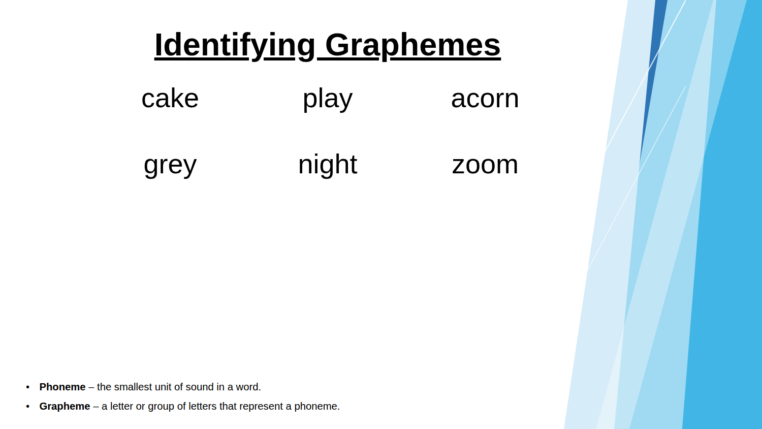Identifying Graphemes
cake play acorn grey night zoom
Phoneme – the smallest unit of sound in a word.
Grapheme – a letter or group of letters that represent a phoneme.